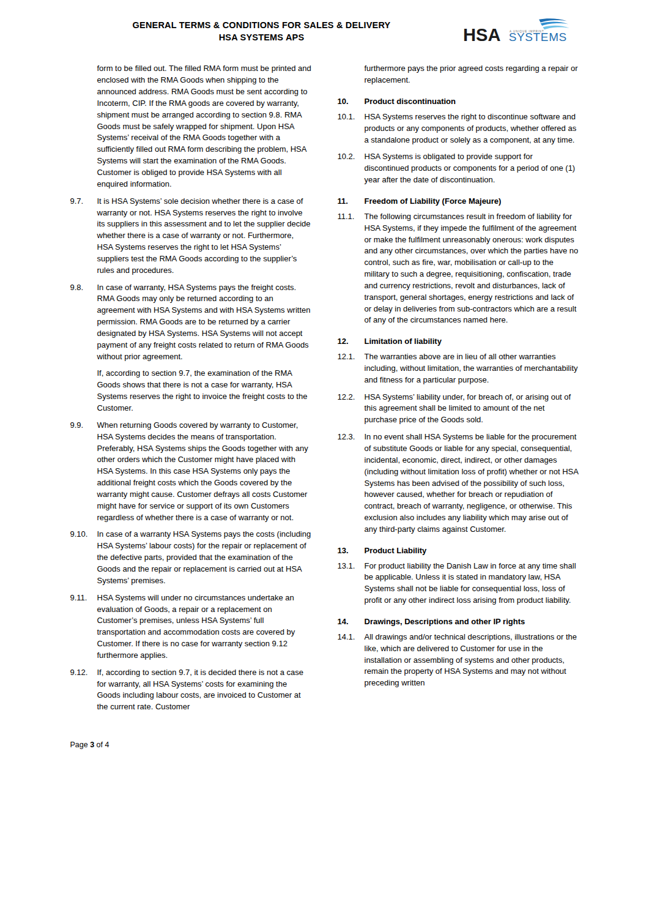GENERAL TERMS & CONDITIONS FOR SALES & DELIVERY HSA SYSTEMS APS
HSA Systems HSA SYSTEMS A UNIQUE IMPRINT
form to be filled out. The filled RMA form must be printed and enclosed with the RMA Goods when shipping to the announced address. RMA Goods must be sent according to Incoterm, CIP. If the RMA goods are covered by warranty, shipment must be arranged according to section 9.8. RMA Goods must be safely wrapped for shipment. Upon HSA Systems’ receival of the RMA Goods together with a sufficiently filled out RMA form describing the problem, HSA Systems will start the examination of the RMA Goods. Customer is obliged to provide HSA Systems with all enquired information.
9.7. It is HSA Systems’ sole decision whether there is a case of warranty or not. HSA Systems reserves the right to involve its suppliers in this assessment and to let the supplier decide whether there is a case of warranty or not. Furthermore, HSA Systems reserves the right to let HSA Systems’ suppliers test the RMA Goods according to the supplier’s rules and procedures.
9.8.
In case of warranty, HSA Systems pays the freight costs. RMA Goods may only be returned according to an agreement with HSA Systems and with HSA Systems written permission. RMA Goods are to be returned by a carrier designated by HSA Systems. HSA Systems will not accept payment of any freight costs related to return of RMA Goods without prior agreement.
If, according to section 9.7, the examination of the RMA Goods shows that there is not a case for warranty, HSA Systems reserves the right to invoice the freight costs to the Customer.
9.9. When returning Goods covered by warranty to Customer, HSA Systems decides the means of transportation. Preferably, HSA Systems ships the Goods together with any other orders which the Customer might have placed with HSA Systems. In this case HSA Systems only pays the additional freight costs which the Goods covered by the warranty might cause. Customer defrays all costs Customer might have for service or support of its own Customers regardless of whether there is a case of warranty or not.
9.10. In case of a warranty HSA Systems pays the costs (including HSA Systems’ labour costs) for the repair or replacement of the defective parts, provided that the examination of the Goods and the repair or replacement is carried out at HSA Systems’ premises.
9.11. HSA Systems will under no circumstances undertake an evaluation of Goods, a repair or a replacement on Customer’s premises, unless HSA Systems’ full transportation and accommodation costs are covered by Customer. If there is no case for warranty section 9.12 furthermore applies.
9.12. If, according to section 9.7, it is decided there is not a case for warranty, all HSA Systems’ costs for examining the Goods including labour costs, are invoiced to Customer at the current rate. Customer
furthermore pays the prior agreed costs regarding a repair or replacement.
10. Product discontinuation
10.1. HSA Systems reserves the right to discontinue software and products or any components of products, whether offered as a standalone product or solely as a component, at any time.
10.2. HSA Systems is obligated to provide support for discontinued products or components for a period of one (1) year after the date of discontinuation.
11. Freedom of Liability (Force Majeure)
11.1. The following circumstances result in freedom of liability for HSA Systems, if they impede the fulfilment of the agreement or make the fulfilment unreasonably onerous: work disputes and any other circumstances, over which the parties have no control, such as fire, war, mobilisation or call-up to the military to such a degree, requisitioning, confiscation, trade and currency restrictions, revolt and disturbances, lack of transport, general shortages, energy restrictions and lack of or delay in deliveries from sub-contractors which are a result of any of the circumstances named here.
12. Limitation of liability
12.1. The warranties above are in lieu of all other warranties including, without limitation, the warranties of merchantability and fitness for a particular purpose.
12.2. HSA Systems’ liability under, for breach of, or arising out of this agreement shall be limited to amount of the net purchase price of the Goods sold.
12.3. In no event shall HSA Systems be liable for the procurement of substitute Goods or liable for any special, consequential, incidental, economic, direct, indirect, or other damages (including without limitation loss of profit) whether or not HSA Systems has been advised of the possibility of such loss, however caused, whether for breach or repudiation of contract, breach of warranty, negligence, or otherwise. This exclusion also includes any liability which may arise out of any third-party claims against Customer.
13. Product Liability
13.1. For product liability the Danish Law in force at any time shall be applicable. Unless it is stated in mandatory law, HSA Systems shall not be liable for consequential loss, loss of profit or any other indirect loss arising from product liability.
14. Drawings, Descriptions and other IP rights
14.1. All drawings and/or technical descriptions, illustrations or the like, which are delivered to Customer for use in the installation or assembling of systems and other products, remain the property of HSA Systems and may not without preceding written
Page 3 of 4